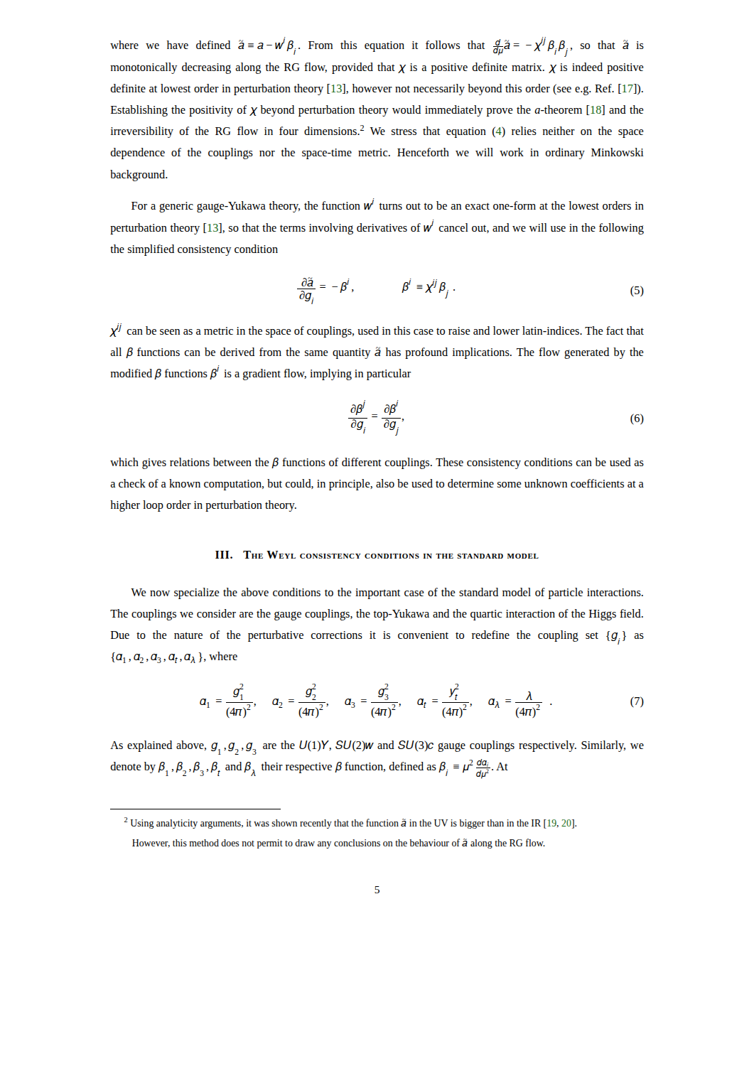where we have defined a~≡a−wiβi. From this equation it follows that ddμa~=−χijβiβj, so that a~ is monotonically decreasing along the RG flow, provided that χ is a positive definite matrix. χ is indeed positive definite at lowest order in perturbation theory [13], however not necessarily beyond this order (see e.g. Ref. [17]). Establishing the positivity of χ beyond perturbation theory would immediately prove the a-theorem [18] and the irreversibility of the RG flow in four dimensions.2 We stress that equation (4) relies neither on the space dependence of the couplings nor the space-time metric. Henceforth we will work in ordinary Minkowski background.
For a generic gauge-Yukawa theory, the function wi turns out to be an exact one-form at the lowest orders in perturbation theory [13], so that the terms involving derivatives of wi cancel out, and we will use in the following the simplified consistency condition
∂a~∂gi = −βi , βi ≡ χij βj . (5)
χij can be seen as a metric in the space of couplings, used in this case to raise and lower latin-indices. The fact that all β functions can be derived from the same quantity a~ has profound implications. The flow generated by the modified β functions βi is a gradient flow, implying in particular
∂βj∂gi = ∂βi∂gj , (6)
which gives relations between the β functions of different couplings. These consistency conditions can be used as a check of a known computation, but could, in principle, also be used to determine some unknown coefficients at a higher loop order in perturbation theory.
III. The Weyl consistency conditions in the standard model
We now specialize the above conditions to the important case of the standard model of particle interactions. The couplings we consider are the gauge couplings, the top-Yukawa and the quartic interaction of the Higgs field. Due to the nature of the perturbative corrections it is convenient to redefine the coupling set {gi} as {α1,α2,α3,αt,αλ}, where
α1= g12(4π)2 , α2= g22(4π)2 , α3= g32(4π)2 , αt= yt2(4π)2 , αλ= λ(4π)2 . (7)
As explained above, g1,g2,g3 are the U(1)Y, SU(2)w and SU(3)c gauge couplings respectively. Similarly, we denote by β1,β2,β3,βt and βλ their respective β function, defined as βi≡μ2dαidμ2. At
2 Using analyticity arguments, it was shown recently that the function a~ in the UV is bigger than in the IR [19, 20].
However, this method does not permit to draw any conclusions on the behaviour of a~ along the RG flow.
5